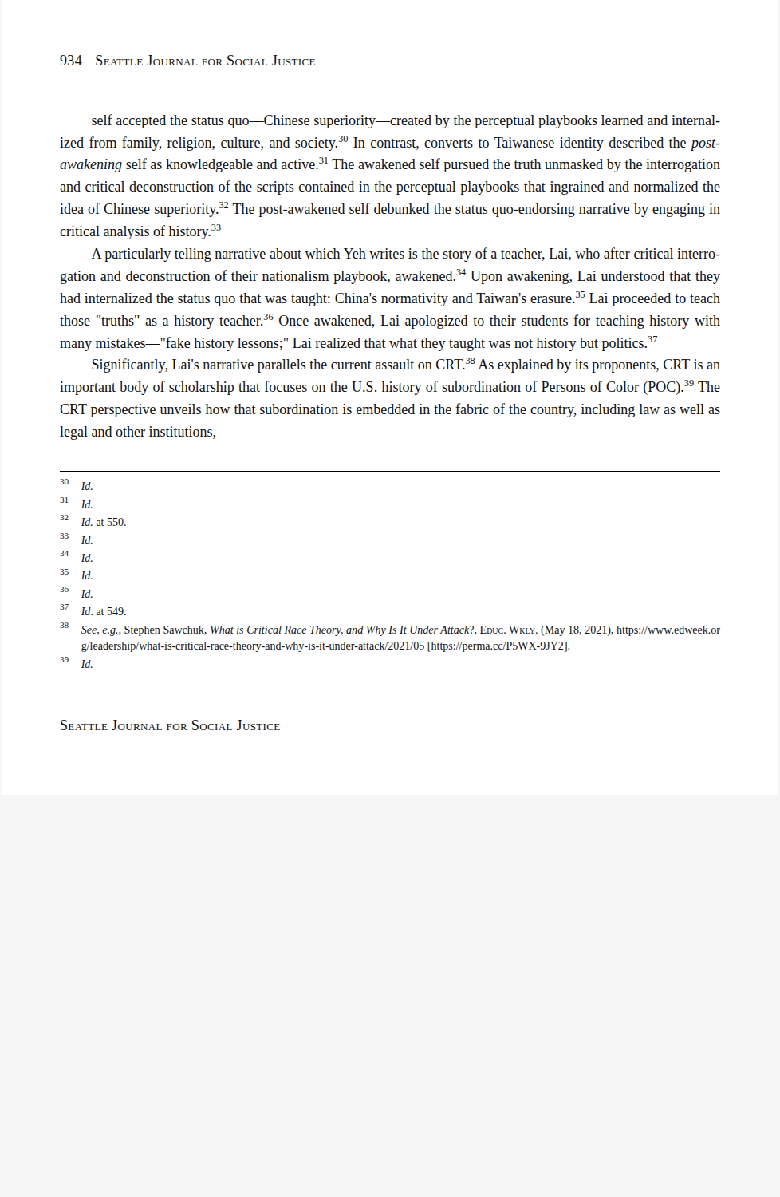934 Seattle Journal for Social Justice
self accepted the status quo—Chinese superiority—created by the perceptual playbooks learned and internalized from family, religion, culture, and society.30 In contrast, converts to Taiwanese identity described the post-awakening self as knowledgeable and active.31 The awakened self pursued the truth unmasked by the interrogation and critical deconstruction of the scripts contained in the perceptual playbooks that ingrained and normalized the idea of Chinese superiority.32 The post-awakened self debunked the status quo-endorsing narrative by engaging in critical analysis of history.33
A particularly telling narrative about which Yeh writes is the story of a teacher, Lai, who after critical interrogation and deconstruction of their nationalism playbook, awakened.34 Upon awakening, Lai understood that they had internalized the status quo that was taught: China's normativity and Taiwan's erasure.35 Lai proceeded to teach those "truths" as a history teacher.36 Once awakened, Lai apologized to their students for teaching history with many mistakes—"fake history lessons;" Lai realized that what they taught was not history but politics.37
Significantly, Lai's narrative parallels the current assault on CRT.38 As explained by its proponents, CRT is an important body of scholarship that focuses on the U.S. history of subordination of Persons of Color (POC).39 The CRT perspective unveils how that subordination is embedded in the fabric of the country, including law as well as legal and other institutions,
30 Id.
31 Id.
32 Id. at 550.
33 Id.
34 Id.
35 Id.
36 Id.
37 Id. at 549.
38 See, e.g., Stephen Sawchuk, What is Critical Race Theory, and Why Is It Under Attack?, Educ. Wkly. (May 18, 2021), https://www.edweek.org/leadership/what-is-critical-race-theory-and-why-is-it-under-attack/2021/05 [https://perma.cc/P5WX-9JY2].
39 Id.
Seattle Journal for Social Justice